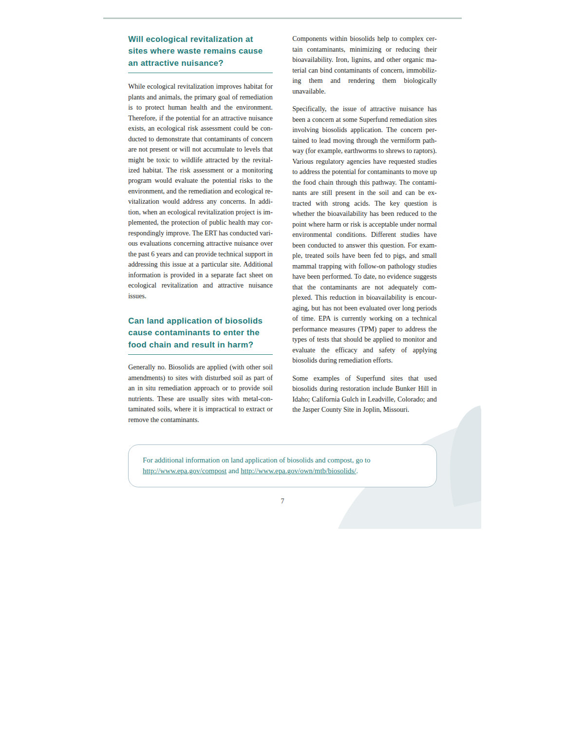Will ecological revitalization at sites where waste remains cause an attractive nuisance?
While ecological revitalization improves habitat for plants and animals, the primary goal of remediation is to protect human health and the environment. Therefore, if the potential for an attractive nuisance exists, an ecological risk assessment could be conducted to demonstrate that contaminants of concern are not present or will not accumulate to levels that might be toxic to wildlife attracted by the revitalized habitat. The risk assessment or a monitoring program would evaluate the potential risks to the environment, and the remediation and ecological revitalization would address any concerns. In addition, when an ecological revitalization project is implemented, the protection of public health may correspondingly improve. The ERT has conducted various evaluations concerning attractive nuisance over the past 6 years and can provide technical support in addressing this issue at a particular site. Additional information is provided in a separate fact sheet on ecological revitalization and attractive nuisance issues.
Can land application of biosolids cause contaminants to enter the food chain and result in harm?
Generally no. Biosolids are applied (with other soil amendments) to sites with disturbed soil as part of an in situ remediation approach or to provide soil nutrients. These are usually sites with metal-contaminated soils, where it is impractical to extract or remove the contaminants.
Components within biosolids help to complex certain contaminants, minimizing or reducing their bioavailability. Iron, lignins, and other organic material can bind contaminants of concern, immobilizing them and rendering them biologically unavailable.
Specifically, the issue of attractive nuisance has been a concern at some Superfund remediation sites involving biosolids application. The concern pertained to lead moving through the vermiform pathway (for example, earthworms to shrews to raptors). Various regulatory agencies have requested studies to address the potential for contaminants to move up the food chain through this pathway. The contaminants are still present in the soil and can be extracted with strong acids. The key question is whether the bioavailability has been reduced to the point where harm or risk is acceptable under normal environmental conditions. Different studies have been conducted to answer this question. For example, treated soils have been fed to pigs, and small mammal trapping with follow-on pathology studies have been performed. To date, no evidence suggests that the contaminants are not adequately complexed. This reduction in bioavailability is encouraging, but has not been evaluated over long periods of time. EPA is currently working on a technical performance measures (TPM) paper to address the types of tests that should be applied to monitor and evaluate the efficacy and safety of applying biosolids during remediation efforts.
Some examples of Superfund sites that used biosolids during restoration include Bunker Hill in Idaho; California Gulch in Leadville, Colorado; and the Jasper County Site in Joplin, Missouri.
For additional information on land application of biosolids and compost, go to http://www.epa.gov/compost and http://www.epa.gov/own/mtb/biosolids/.
7